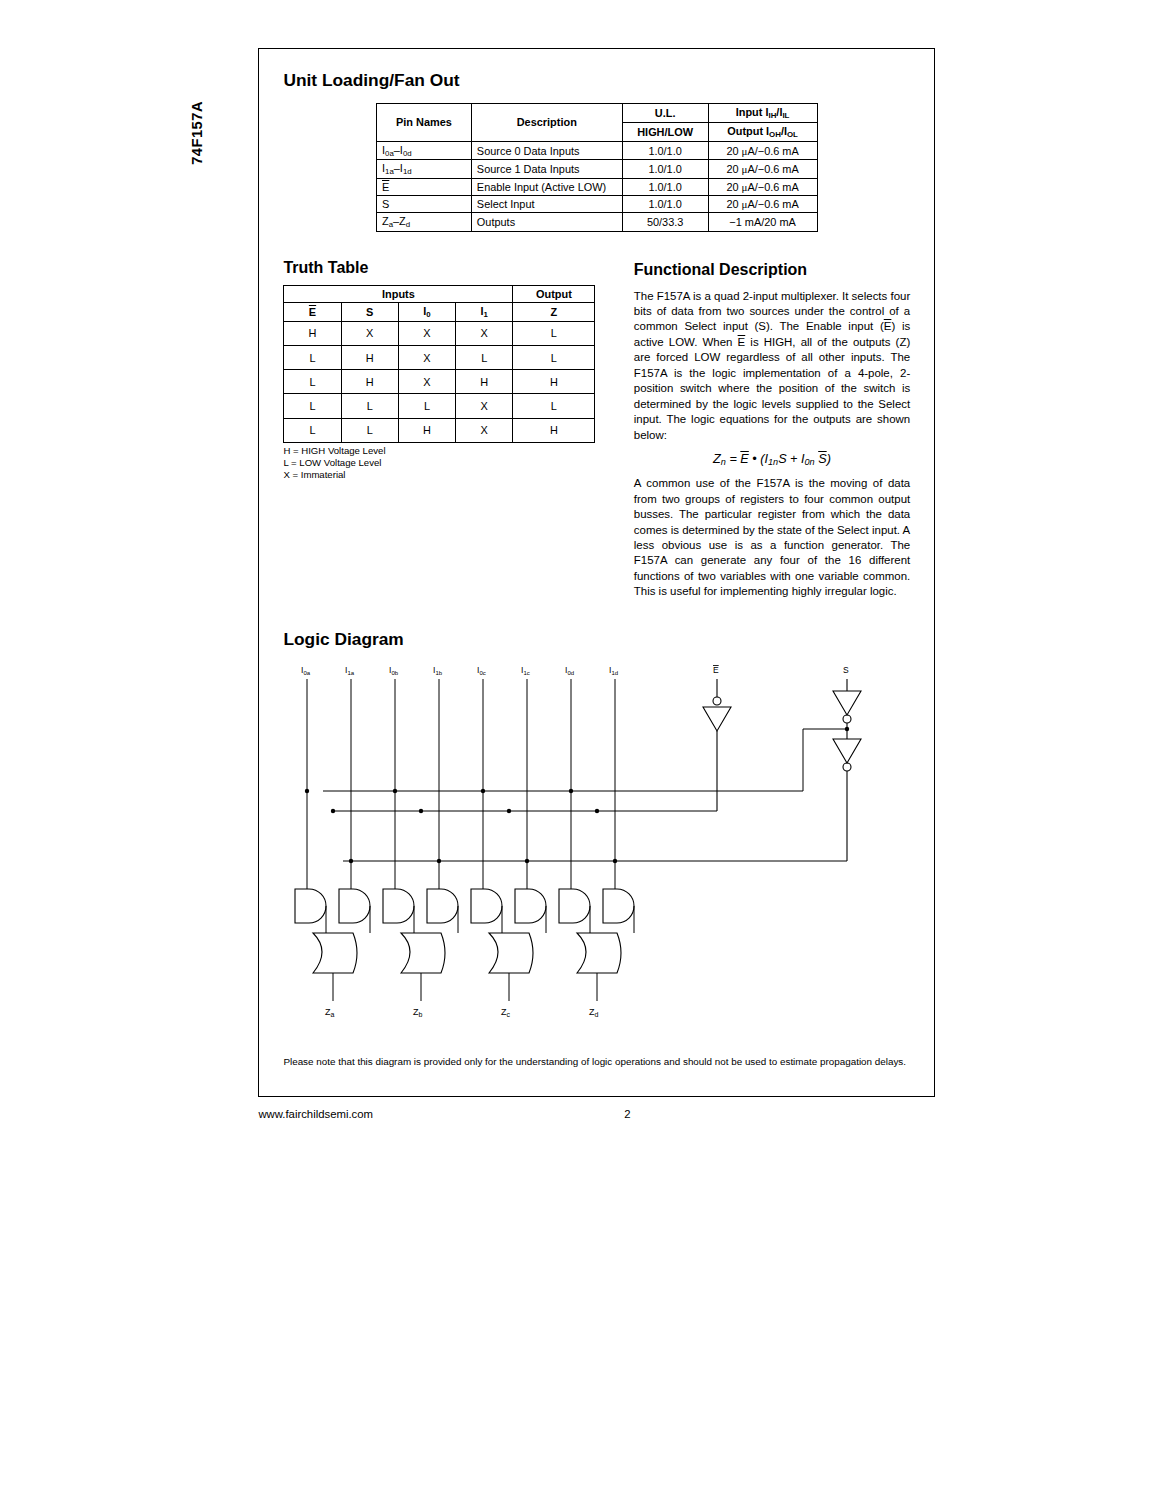74F157A
Unit Loading/Fan Out
| Pin Names | Description | U.L. | Input I IH /I IL |
| --- | --- | --- | --- |
| HIGH/LOW | Output I OH /I OL |
| I 0a –I 0d | Source 0 Data Inputs | 1.0/1.0 | 20 μ A/−0.6 mA |
| I 1a –I 1d | Source 1 Data Inputs | 1.0/1.0 | 20 μ A/−0.6 mA |
| E | Enable Input (Active LOW) | 1.0/1.0 | 20 μ A/−0.6 mA |
| S | Select Input | 1.0/1.0 | 20 μ A/−0.6 mA |
| Z a –Z d | Outputs | 50/33.3 | −1 mA/20 mA |
Truth Table
| Inputs | Output |
| --- | --- |
| E | S | I 0 | I 1 | Z |
| H | X | X | X | L |
| L | H | X | L | L |
| L | H | X | H | H |
| L | L | L | X | L |
| L | L | H | X | H |
H = HIGH Voltage Level
L = LOW Voltage Level
X = Immaterial
Functional Description
The F157A is a quad 2-input multiplexer. It selects four bits of data from two sources under the control of a common Select input (S). The Enable input (E) is active LOW. When E is HIGH, all of the outputs (Z) are forced LOW regardless of all other inputs. The F157A is the logic implementation of a 4-pole, 2-position switch where the position of the switch is determined by the logic levels supplied to the Select input. The logic equations for the outputs are shown below:
Zn = E • (I1nS + I0n S)
A common use of the F157A is the moving of data from two groups of registers to four common output busses. The particular register from which the data comes is determined by the state of the Select input. A less obvious use is as a function generator. The F157A can generate any four of the 16 different functions of two variables with one variable common. This is useful for implementing highly irregular logic.
Logic Diagram
I0a I1a I0b I1b I0c I1c I0d I1d E S Za Zb Zc Zd
Please note that this diagram is provided only for the understanding of logic operations and should not be used to estimate propagation delays.
www.fairchildsemi.com 2